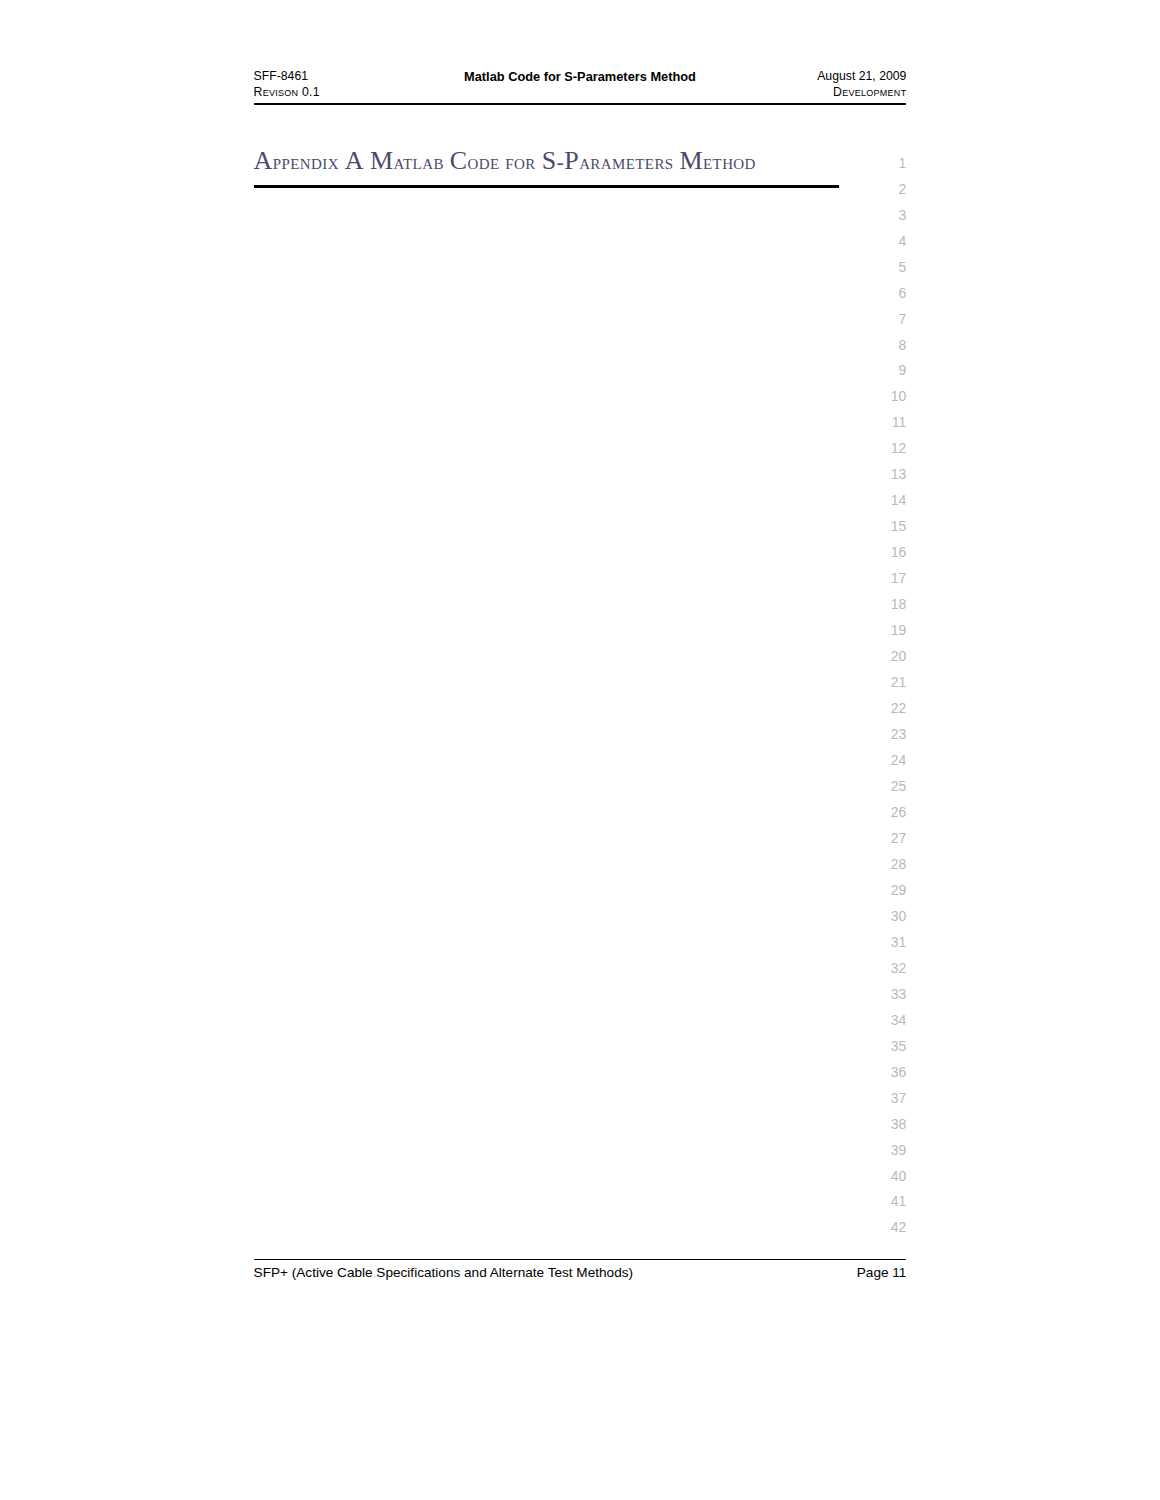| SFF-8461 Revison 0.1 | Matlab Code for S-Parameters Method | August 21, 2009 Development |
Appendix A Matlab Code for S-Parameters Method
1
2
3
4
5
6
7
8
9
10
11
12
13
14
15
16
17
18
19
20
21
22
23
24
25
26
27
28
29
30
31
32
33
34
35
36
37
38
39
40
41
42
| SFP+ (Active Cable Specifications and Alternate Test Methods) | Page 11 |